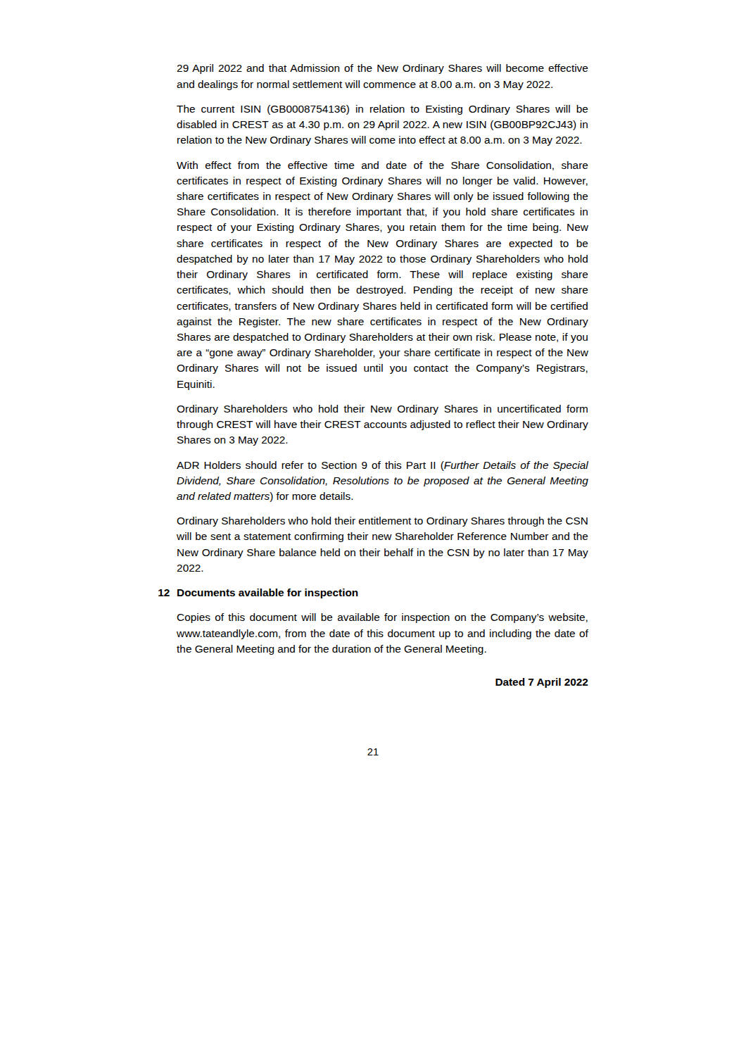29 April 2022 and that Admission of the New Ordinary Shares will become effective and dealings for normal settlement will commence at 8.00 a.m. on 3 May 2022.
The current ISIN (GB0008754136) in relation to Existing Ordinary Shares will be disabled in CREST as at 4.30 p.m. on 29 April 2022. A new ISIN (GB00BP92CJ43) in relation to the New Ordinary Shares will come into effect at 8.00 a.m. on 3 May 2022.
With effect from the effective time and date of the Share Consolidation, share certificates in respect of Existing Ordinary Shares will no longer be valid. However, share certificates in respect of New Ordinary Shares will only be issued following the Share Consolidation. It is therefore important that, if you hold share certificates in respect of your Existing Ordinary Shares, you retain them for the time being. New share certificates in respect of the New Ordinary Shares are expected to be despatched by no later than 17 May 2022 to those Ordinary Shareholders who hold their Ordinary Shares in certificated form. These will replace existing share certificates, which should then be destroyed. Pending the receipt of new share certificates, transfers of New Ordinary Shares held in certificated form will be certified against the Register. The new share certificates in respect of the New Ordinary Shares are despatched to Ordinary Shareholders at their own risk. Please note, if you are a “gone away” Ordinary Shareholder, your share certificate in respect of the New Ordinary Shares will not be issued until you contact the Company’s Registrars, Equiniti.
Ordinary Shareholders who hold their New Ordinary Shares in uncertificated form through CREST will have their CREST accounts adjusted to reflect their New Ordinary Shares on 3 May 2022.
ADR Holders should refer to Section 9 of this Part II (Further Details of the Special Dividend, Share Consolidation, Resolutions to be proposed at the General Meeting and related matters) for more details.
Ordinary Shareholders who hold their entitlement to Ordinary Shares through the CSN will be sent a statement confirming their new Shareholder Reference Number and the New Ordinary Share balance held on their behalf in the CSN by no later than 17 May 2022.
12
Documents available for inspection
Copies of this document will be available for inspection on the Company’s website, www.tateandlyle.com, from the date of this document up to and including the date of the General Meeting and for the duration of the General Meeting.
Dated 7 April 2022
21